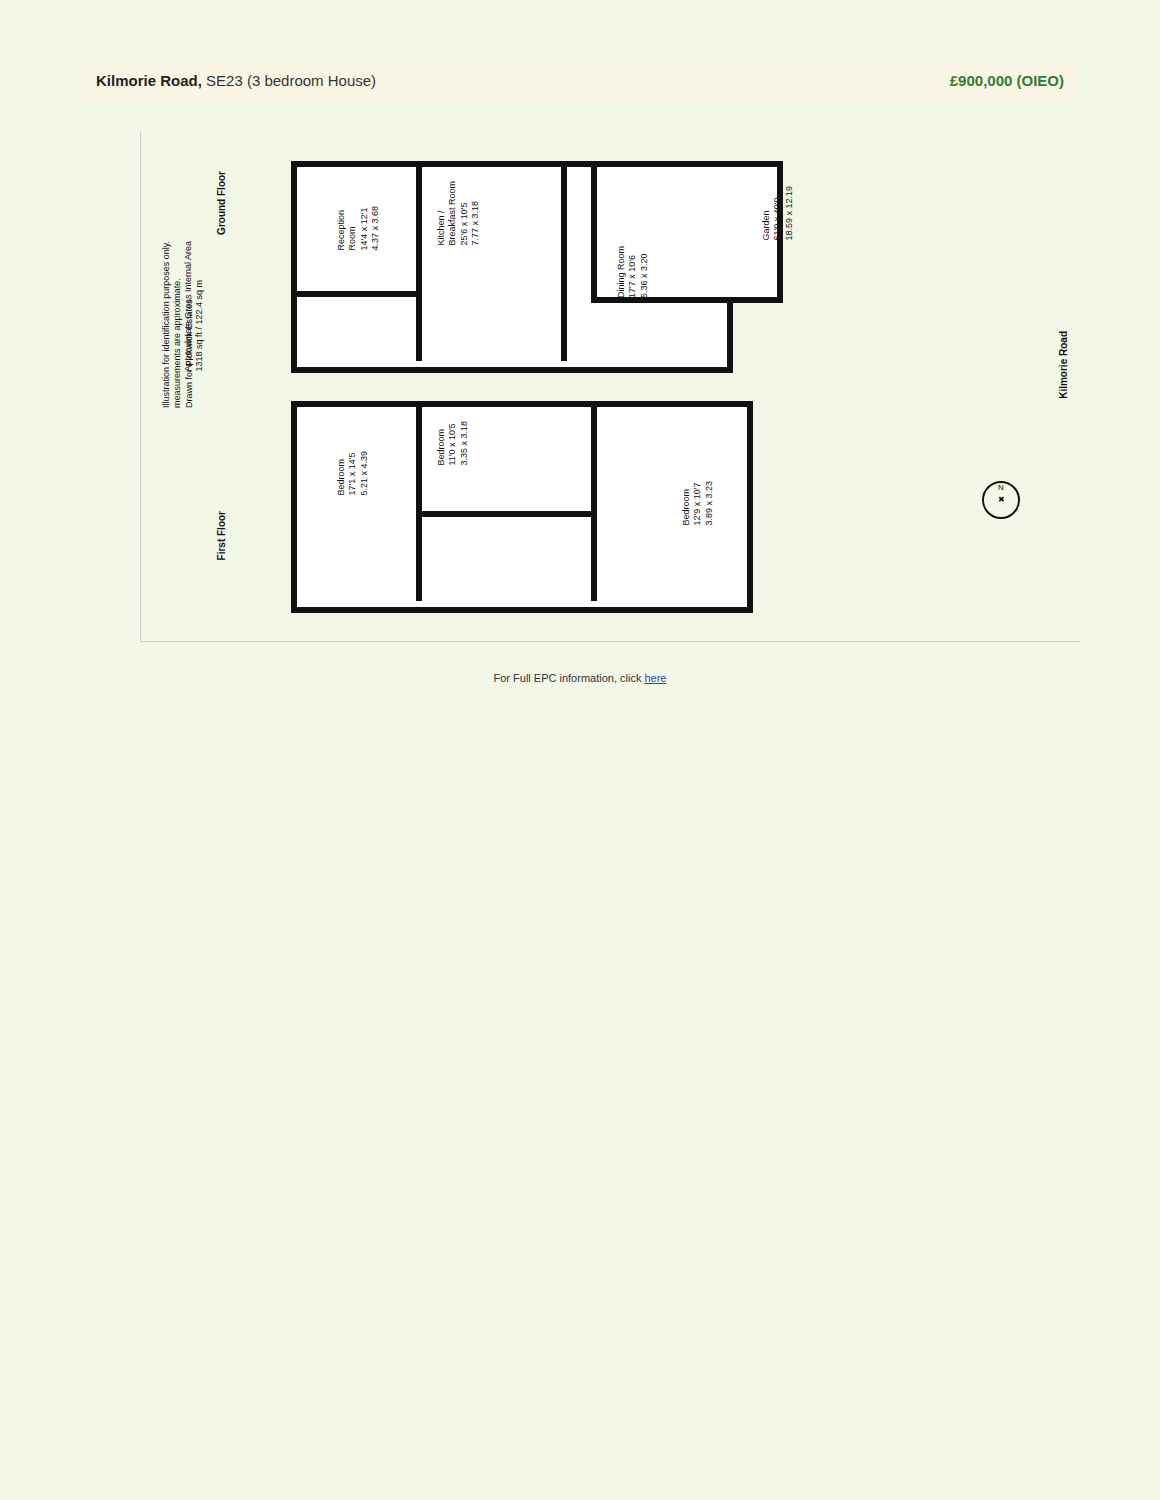Kilmorie Road, SE23 (3 bedroom House)
£900,000 (OIEO)
Ground Floor
First Floor
Illustration for identification purposes only.
measurements are approximate.
Drawn for Pickwick Estates.
Approximate Gross Internal Area
1318 sq ft / 122.4 sq m
Kilmorie Road
Reception
Room
14'4 x 12'1
4.37 x 3.68
Kitchen /
Breakfast Room
25'6 x 10'5
7.77 x 3.18
Dining Room
17'7 x 10'6
5.36 x 3.20
Garden
61'0 x 40'0
18.59 x 12.19
Bedroom
17'1 x 14'5
5.21 x 4.39
Bedroom
11'0 x 10'5
3.35 x 3.18
Bedroom
12'9 x 10'7
3.89 x 3.23
N✖
For Full EPC information, click here